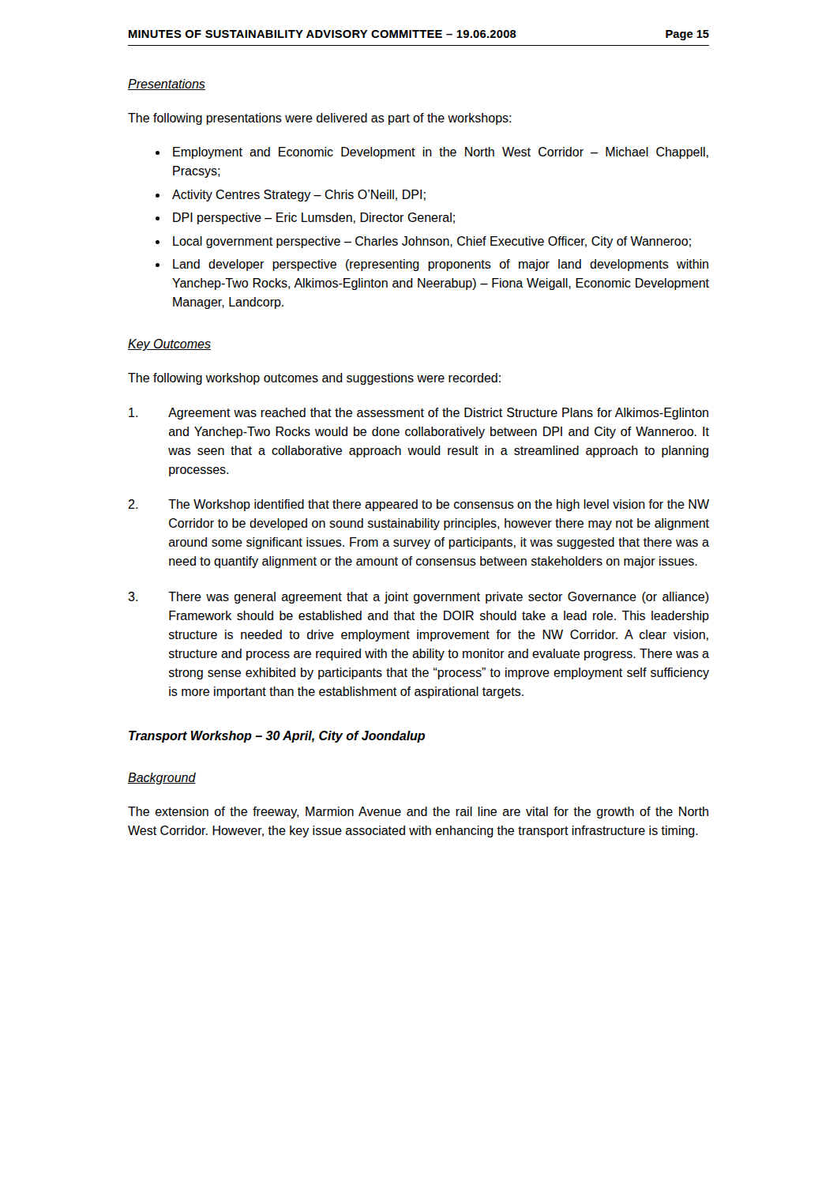MINUTES OF SUSTAINABILITY ADVISORY COMMITTEE – 19.06.2008 Page 15
Presentations
The following presentations were delivered as part of the workshops:
Employment and Economic Development in the North West Corridor – Michael Chappell, Pracsys;
Activity Centres Strategy – Chris O’Neill, DPI;
DPI perspective – Eric Lumsden, Director General;
Local government perspective – Charles Johnson, Chief Executive Officer, City of Wanneroo;
Land developer perspective (representing proponents of major land developments within Yanchep-Two Rocks, Alkimos-Eglinton and Neerabup) – Fiona Weigall, Economic Development Manager, Landcorp.
Key Outcomes
The following workshop outcomes and suggestions were recorded:
Agreement was reached that the assessment of the District Structure Plans for Alkimos-Eglinton and Yanchep-Two Rocks would be done collaboratively between DPI and City of Wanneroo. It was seen that a collaborative approach would result in a streamlined approach to planning processes.
The Workshop identified that there appeared to be consensus on the high level vision for the NW Corridor to be developed on sound sustainability principles, however there may not be alignment around some significant issues. From a survey of participants, it was suggested that there was a need to quantify alignment or the amount of consensus between stakeholders on major issues.
There was general agreement that a joint government private sector Governance (or alliance) Framework should be established and that the DOIR should take a lead role. This leadership structure is needed to drive employment improvement for the NW Corridor. A clear vision, structure and process are required with the ability to monitor and evaluate progress. There was a strong sense exhibited by participants that the “process” to improve employment self sufficiency is more important than the establishment of aspirational targets.
Transport Workshop – 30 April, City of Joondalup
Background
The extension of the freeway, Marmion Avenue and the rail line are vital for the growth of the North West Corridor. However, the key issue associated with enhancing the transport infrastructure is timing.